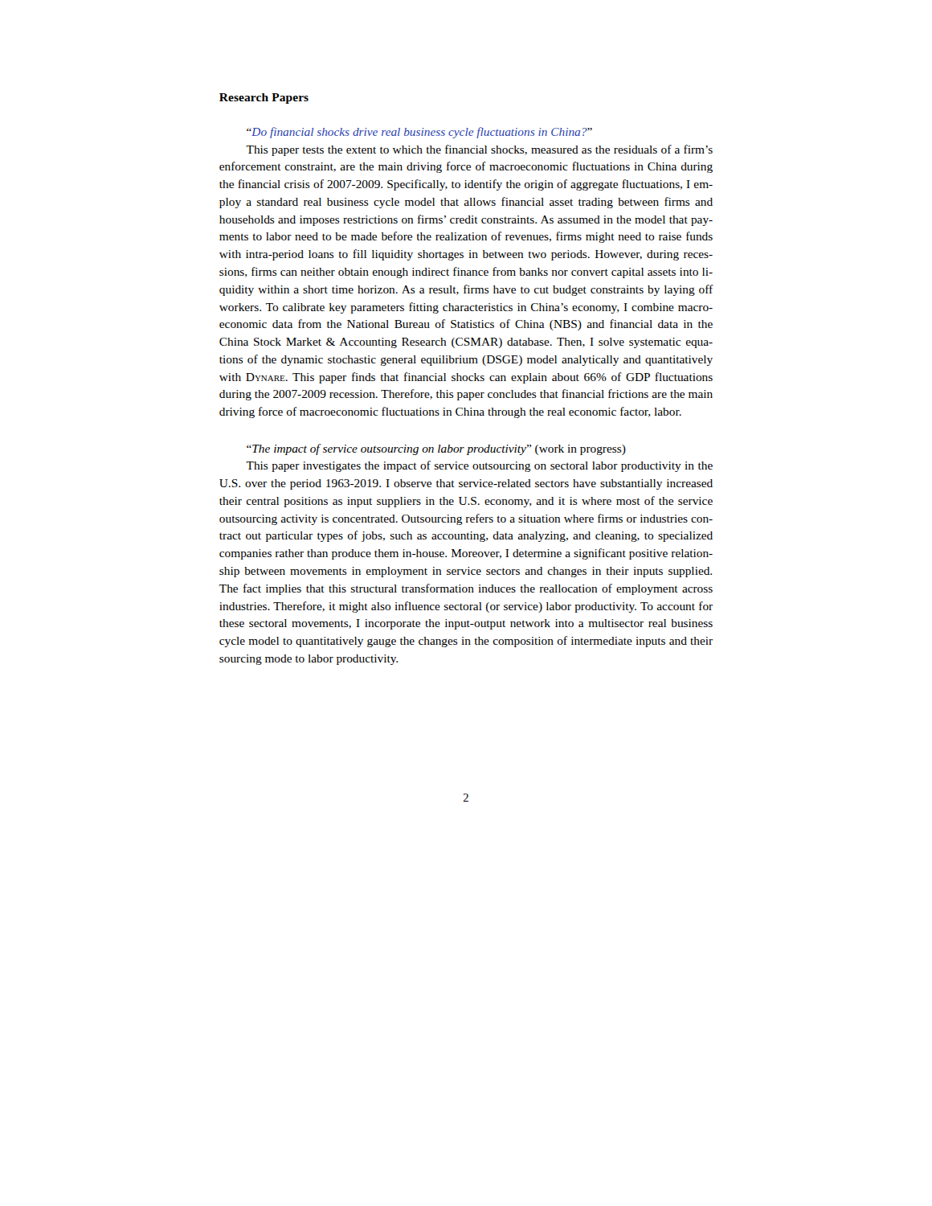Research Papers
“Do financial shocks drive real business cycle fluctuations in China?”
This paper tests the extent to which the financial shocks, measured as the residuals of a firm’s enforcement constraint, are the main driving force of macroeconomic fluctuations in China during the financial crisis of 2007-2009. Specifically, to identify the origin of aggregate fluctuations, I employ a standard real business cycle model that allows financial asset trading between firms and households and imposes restrictions on firms’ credit constraints. As assumed in the model that payments to labor need to be made before the realization of revenues, firms might need to raise funds with intra-period loans to fill liquidity shortages in between two periods. However, during recessions, firms can neither obtain enough indirect finance from banks nor convert capital assets into liquidity within a short time horizon. As a result, firms have to cut budget constraints by laying off workers. To calibrate key parameters fitting characteristics in China’s economy, I combine macroeconomic data from the National Bureau of Statistics of China (NBS) and financial data in the China Stock Market & Accounting Research (CSMAR) database. Then, I solve systematic equations of the dynamic stochastic general equilibrium (DSGE) model analytically and quantitatively with Dynare. This paper finds that financial shocks can explain about 66% of GDP fluctuations during the 2007-2009 recession. Therefore, this paper concludes that financial frictions are the main driving force of macroeconomic fluctuations in China through the real economic factor, labor.
“The impact of service outsourcing on labor productivity” (work in progress)
This paper investigates the impact of service outsourcing on sectoral labor productivity in the U.S. over the period 1963-2019. I observe that service-related sectors have substantially increased their central positions as input suppliers in the U.S. economy, and it is where most of the service outsourcing activity is concentrated. Outsourcing refers to a situation where firms or industries contract out particular types of jobs, such as accounting, data analyzing, and cleaning, to specialized companies rather than produce them in-house. Moreover, I determine a significant positive relationship between movements in employment in service sectors and changes in their inputs supplied. The fact implies that this structural transformation induces the reallocation of employment across industries. Therefore, it might also influence sectoral (or service) labor productivity. To account for these sectoral movements, I incorporate the input-output network into a multisector real business cycle model to quantitatively gauge the changes in the composition of intermediate inputs and their sourcing mode to labor productivity.
2